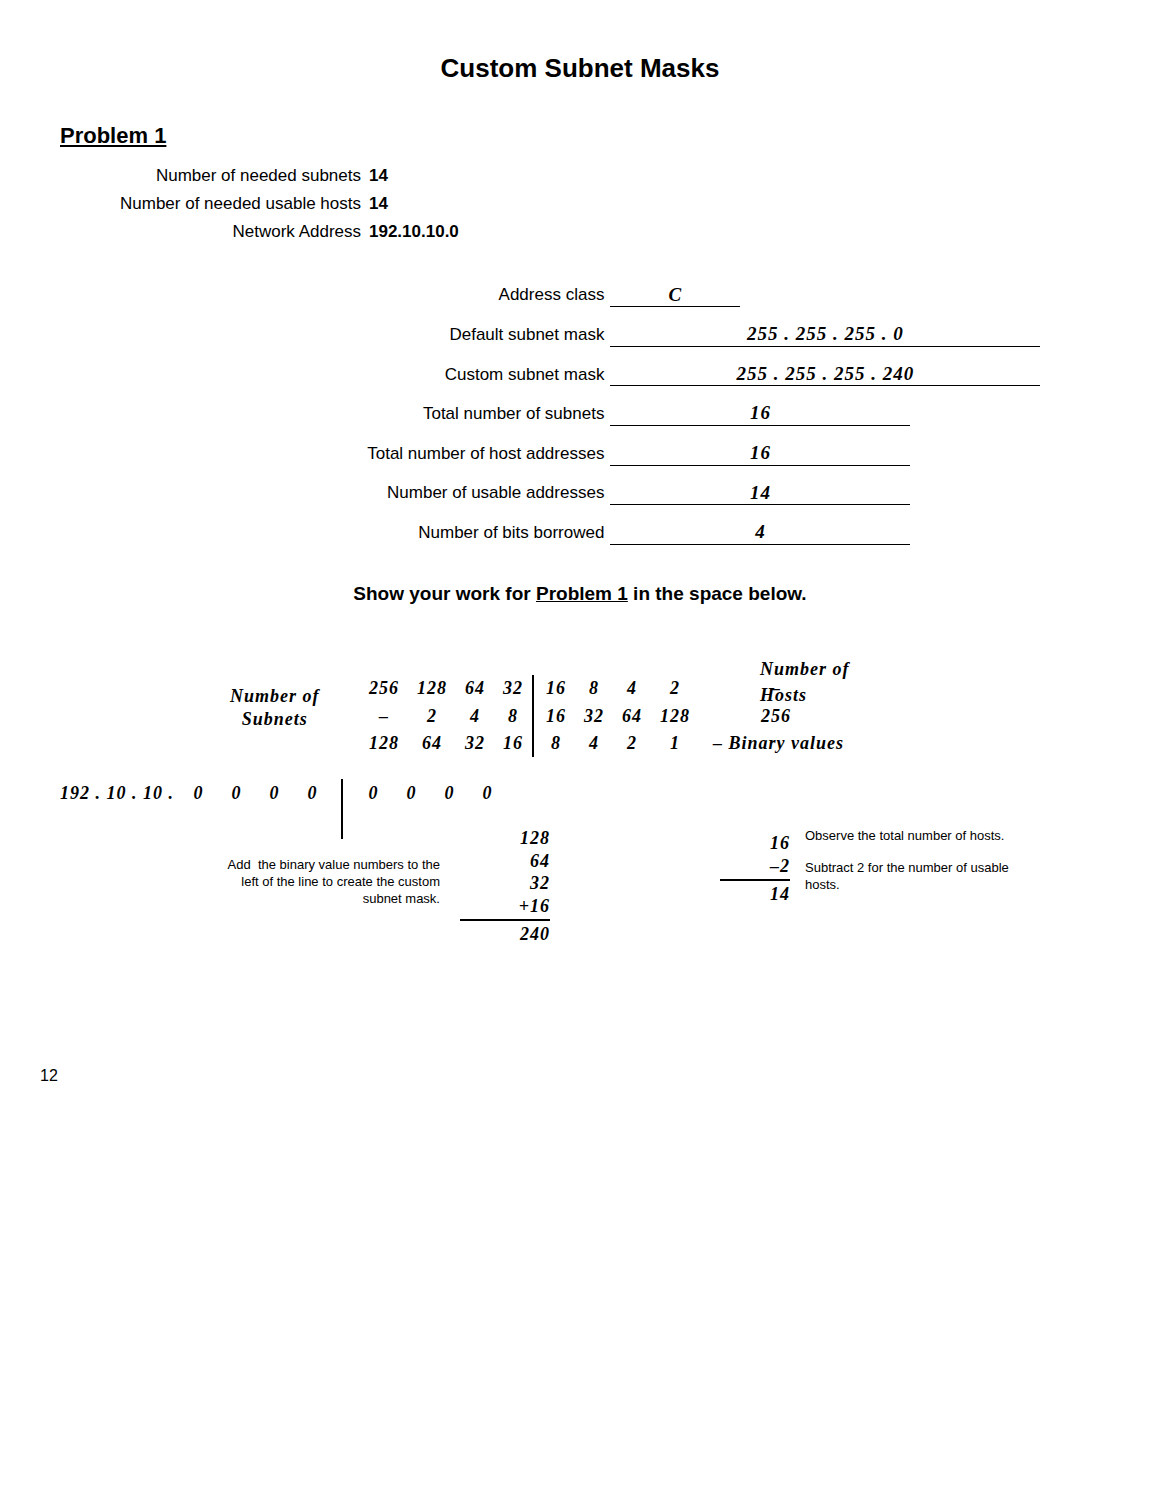Custom Subnet Masks
Problem 1
| Number of needed subnets | 14 |
| Number of needed usable hosts | 14 |
| Network Address | 192.10.10.0 |
| Address class | C |
| Default subnet mask | 255 . 255 . 255 . 0 |
| Custom subnet mask | 255 . 255 . 255 . 240 |
| Total number of subnets | 16 |
| Total number of host addresses | 16 |
| Number of usable addresses | 14 |
| Number of bits borrowed | 4 |
Show your work for Problem 1 in the space below.
Number of
Hosts
Number of
Subnets
| 256 | 128 | 64 | 32 | 16 | 8 | 4 | 2 | – |
| – | 2 | 4 | 8 | 16 | 32 | 64 | 128 | 256 |
| 128 | 64 | 32 | 16 | 8 | 4 | 2 | 1 | – Binary values |
192 . 10 . 10 . 0000 0000
Add the binary value numbers to the left of the line to create the custom subnet mask.
128
64
32
+16
240
16
–2
14
Observe the total number of hosts.
Subtract 2 for the number of usable hosts.
12